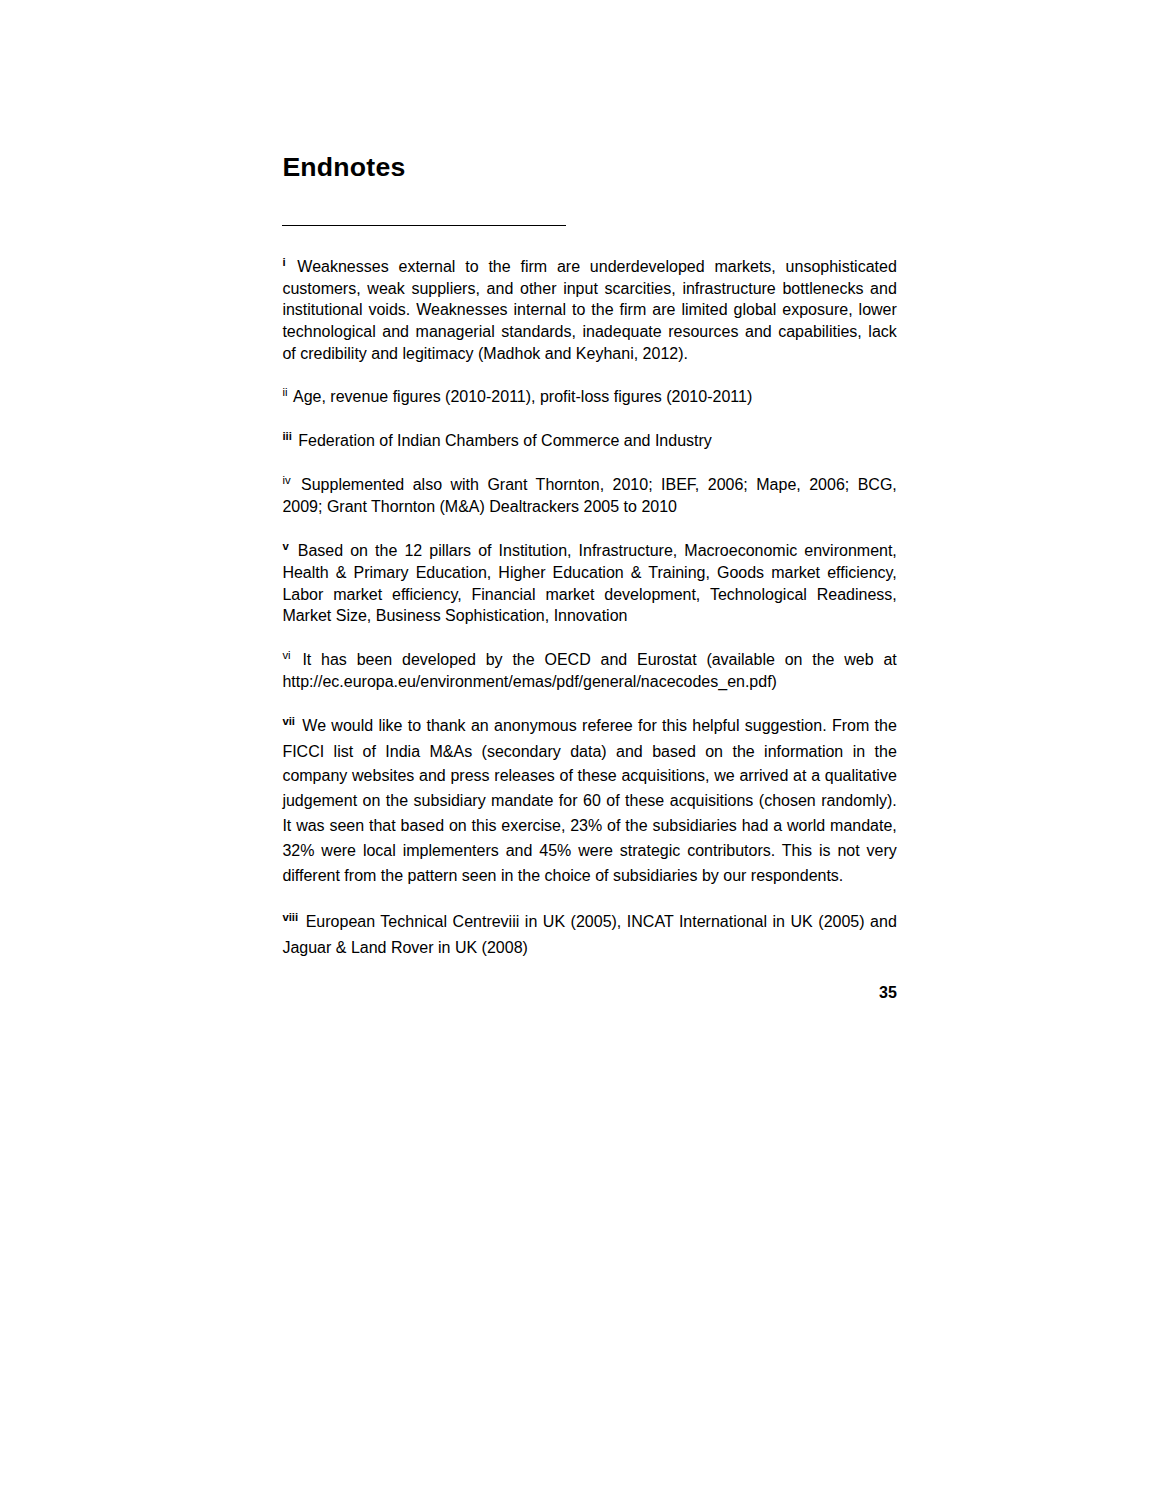Endnotes
i Weaknesses external to the firm are underdeveloped markets, unsophisticated customers, weak suppliers, and other input scarcities, infrastructure bottlenecks and institutional voids. Weaknesses internal to the firm are limited global exposure, lower technological and managerial standards, inadequate resources and capabilities, lack of credibility and legitimacy (Madhok and Keyhani, 2012).
ii Age, revenue figures (2010-2011), profit-loss figures (2010-2011)
iii Federation of Indian Chambers of Commerce and Industry
iv Supplemented also with Grant Thornton, 2010; IBEF, 2006; Mape, 2006; BCG, 2009; Grant Thornton (M&A) Dealtrackers 2005 to 2010
v Based on the 12 pillars of Institution, Infrastructure, Macroeconomic environment, Health & Primary Education, Higher Education & Training, Goods market efficiency, Labor market efficiency, Financial market development, Technological Readiness, Market Size, Business Sophistication, Innovation
vi It has been developed by the OECD and Eurostat (available on the web at http://ec.europa.eu/environment/emas/pdf/general/nacecodes_en.pdf)
vii We would like to thank an anonymous referee for this helpful suggestion. From the FICCI list of India M&As (secondary data) and based on the information in the company websites and press releases of these acquisitions, we arrived at a qualitative judgement on the subsidiary mandate for 60 of these acquisitions (chosen randomly). It was seen that based on this exercise, 23% of the subsidiaries had a world mandate, 32% were local implementers and 45% were strategic contributors. This is not very different from the pattern seen in the choice of subsidiaries by our respondents.
viii European Technical Centreviii in UK (2005), INCAT International in UK (2005) and Jaguar & Land Rover in UK (2008)
35